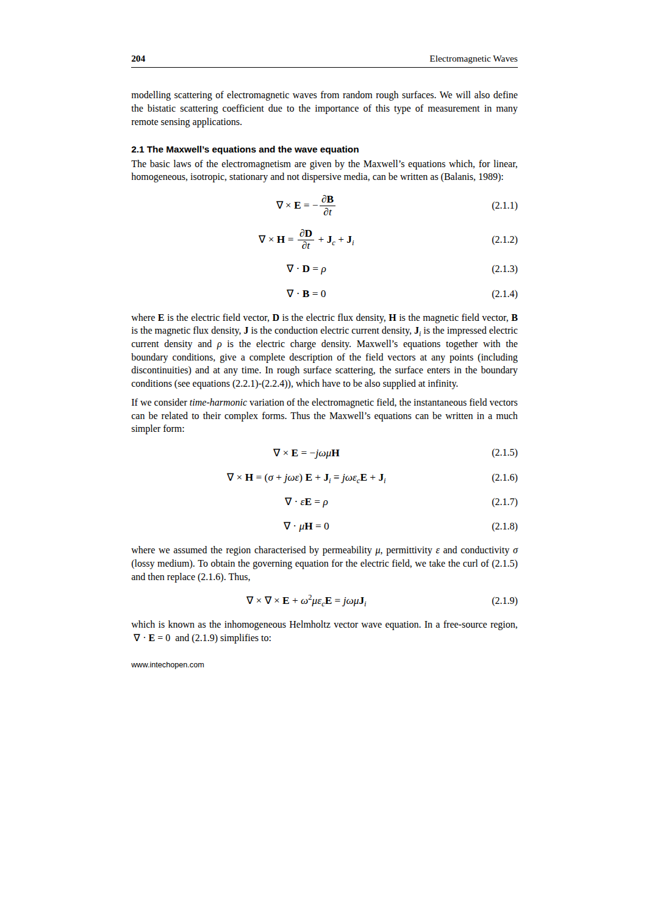204 Electromagnetic Waves
modelling scattering of electromagnetic waves from random rough surfaces. We will also define the bistatic scattering coefficient due to the importance of this type of measurement in many remote sensing applications.
2.1 The Maxwell’s equations and the wave equation
The basic laws of the electromagnetism are given by the Maxwell’s equations which, for linear, homogeneous, isotropic, stationary and not dispersive media, can be written as (Balanis, 1989):
∇ × E = −∂B∂t
(2.1.1)
∇ × H = ∂D∂t + Jc + Ji
(2.1.2)
∇ · D = ρ
(2.1.3)
∇ · B = 0
(2.1.4)
where E is the electric field vector, D is the electric flux density, H is the magnetic field vector, B is the magnetic flux density, J is the conduction electric current density, Ji is the impressed electric current density and ρ is the electric charge density. Maxwell’s equations together with the boundary conditions, give a complete description of the field vectors at any points (including discontinuities) and at any time. In rough surface scattering, the surface enters in the boundary conditions (see equations (2.2.1)-(2.2.4)), which have to be also supplied at infinity.
If we consider time-harmonic variation of the electromagnetic field, the instantaneous field vectors can be related to their complex forms. Thus the Maxwell’s equations can be written in a much simpler form:
∇ × E = −jωμ H
(2.1.5)
∇ × H = (σ + jωε) E + Ji ≡ jωεc E + Ji
(2.1.6)
∇ · εE = ρ
(2.1.7)
∇ · μH = 0
(2.1.8)
where we assumed the region characterised by permeability μ, permittivity ε and conductivity σ (lossy medium). To obtain the governing equation for the electric field, we take the curl of (2.1.5) and then replace (2.1.6). Thus,
∇ × ∇ × E + ω2μεc E = jωμ Ji
(2.1.9)
which is known as the inhomogeneous Helmholtz vector wave equation. In a free-source region, ∇ · E = 0 and (2.1.9) simplifies to:
www.intechopen.com